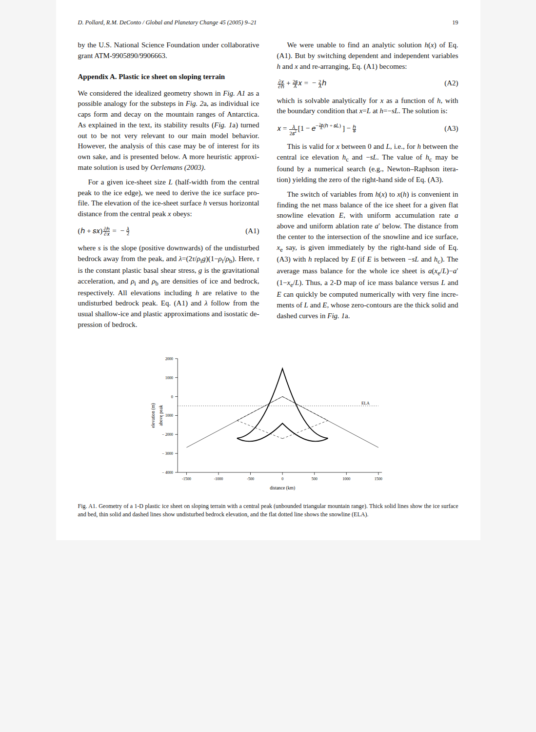D. Pollard, R.M. DeConto / Global and Planetary Change 45 (2005) 9–21 19
by the U.S. National Science Foundation under collaborative grant ATM-9905890/9906663.
Appendix A. Plastic ice sheet on sloping terrain
We considered the idealized geometry shown in Fig. A1 as a possible analogy for the substeps in Fig. 2a, as individual ice caps form and decay on the mountain ranges of Antarctica. As explained in the text, its stability results (Fig. 1a) turned out to be not very relevant to our main model behavior. However, the analysis of this case may be of interest for its own sake, and is presented below. A more heuristic approximate solution is used by Oerlemans (2003).
For a given ice-sheet size L (half-width from the central peak to the ice edge), we need to derive the ice surface profile. The elevation of the ice-sheet surface h versus horizontal distance from the central peak x obeys:
(h+sx) ∂h∂x = − λ2
(A1)
where s is the slope (positive downwards) of the undisturbed bedrock away from the peak, and λ=(2τ/ρig)(1−ρi/ρb). Here, τ is the constant plastic basal shear stress, g is the gravitational acceleration, and ρi and ρb are densities of ice and bedrock, respectively. All elevations including h are relative to the undisturbed bedrock peak. Eq. (A1) and λ follow from the usual shallow-ice and plastic approximations and isostatic depression of bedrock.
We were unable to find an analytic solution h(x) of Eq. (A1). But by switching dependent and independent variables h and x and re-arranging, Eq. (A1) becomes:
∂x∂h + 2sλ x = − 2λ h
(A2)
which is solvable analytically for x as a function of h, with the boundary condition that x=L at h=−sL. The solution is:
x = λ2s2 [ 1 − e −2sλ(h+sL) ] − hs
(A3)
This is valid for x between 0 and L, i.e., for h between the central ice elevation hc and −sL. The value of hc may be found by a numerical search (e.g., Newton–Raphson iteration) yielding the zero of the right-hand side of Eq. (A3).
The switch of variables from h(x) to x(h) is convenient in finding the net mass balance of the ice sheet for a given flat snowline elevation E, with uniform accumulation rate a above and uniform ablation rate a′ below. The distance from the center to the intersection of the snowline and ice surface, xe say, is given immediately by the right-hand side of Eq. (A3) with h replaced by E (if E is between −sL and hc). The average mass balance for the whole ice sheet is a(xe/L)−a′ (1−xe/L). Thus, a 2-D map of ice mass balance versus L and E can quickly be computed numerically with very fine increments of L and E, whose zero-contours are the thick solid and dashed curves in Fig. 1a.
2000 1000 0 − 1000 − 2000 − 3000 − 4000 -1500 -1000 -500 0 500 1000 1500 distance (km) elevation (m) above peak ELA
Fig. A1. Geometry of a 1-D plastic ice sheet on sloping terrain with a central peak (unbounded triangular mountain range). Thick solid lines show the ice surface and bed, thin solid and dashed lines show undisturbed bedrock elevation, and the flat dotted line shows the snowline (ELA).